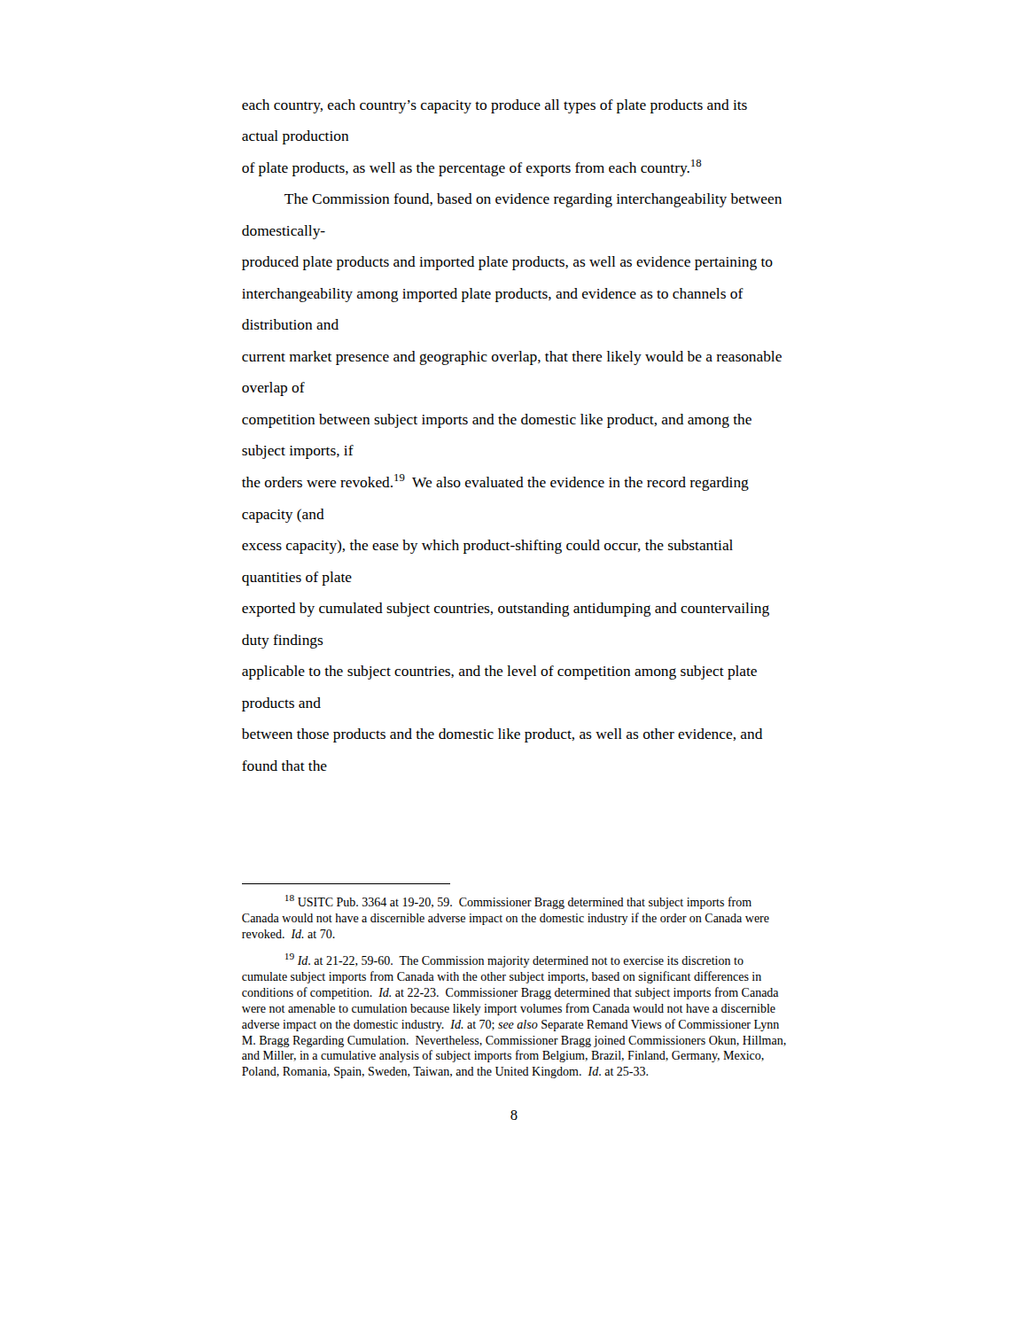each country, each country’s capacity to produce all types of plate products and its actual production
of plate products, as well as the percentage of exports from each country.18
The Commission found, based on evidence regarding interchangeability between domestically-
produced plate products and imported plate products, as well as evidence pertaining to
interchangeability among imported plate products, and evidence as to channels of distribution and
current market presence and geographic overlap, that there likely would be a reasonable overlap of
competition between subject imports and the domestic like product, and among the subject imports, if
the orders were revoked.19 We also evaluated the evidence in the record regarding capacity (and
excess capacity), the ease by which product-shifting could occur, the substantial quantities of plate
exported by cumulated subject countries, outstanding antidumping and countervailing duty findings
applicable to the subject countries, and the level of competition among subject plate products and
between those products and the domestic like product, as well as other evidence, and found that the
18 USITC Pub. 3364 at 19-20, 59. Commissioner Bragg determined that subject imports from Canada would not have a discernible adverse impact on the domestic industry if the order on Canada were revoked. Id. at 70.
19 Id. at 21-22, 59-60. The Commission majority determined not to exercise its discretion to cumulate subject imports from Canada with the other subject imports, based on significant differences in conditions of competition. Id. at 22-23. Commissioner Bragg determined that subject imports from Canada were not amenable to cumulation because likely import volumes from Canada would not have a discernible adverse impact on the domestic industry. Id. at 70; see also Separate Remand Views of Commissioner Lynn M. Bragg Regarding Cumulation. Nevertheless, Commissioner Bragg joined Commissioners Okun, Hillman, and Miller, in a cumulative analysis of subject imports from Belgium, Brazil, Finland, Germany, Mexico, Poland, Romania, Spain, Sweden, Taiwan, and the United Kingdom. Id. at 25-33.
8